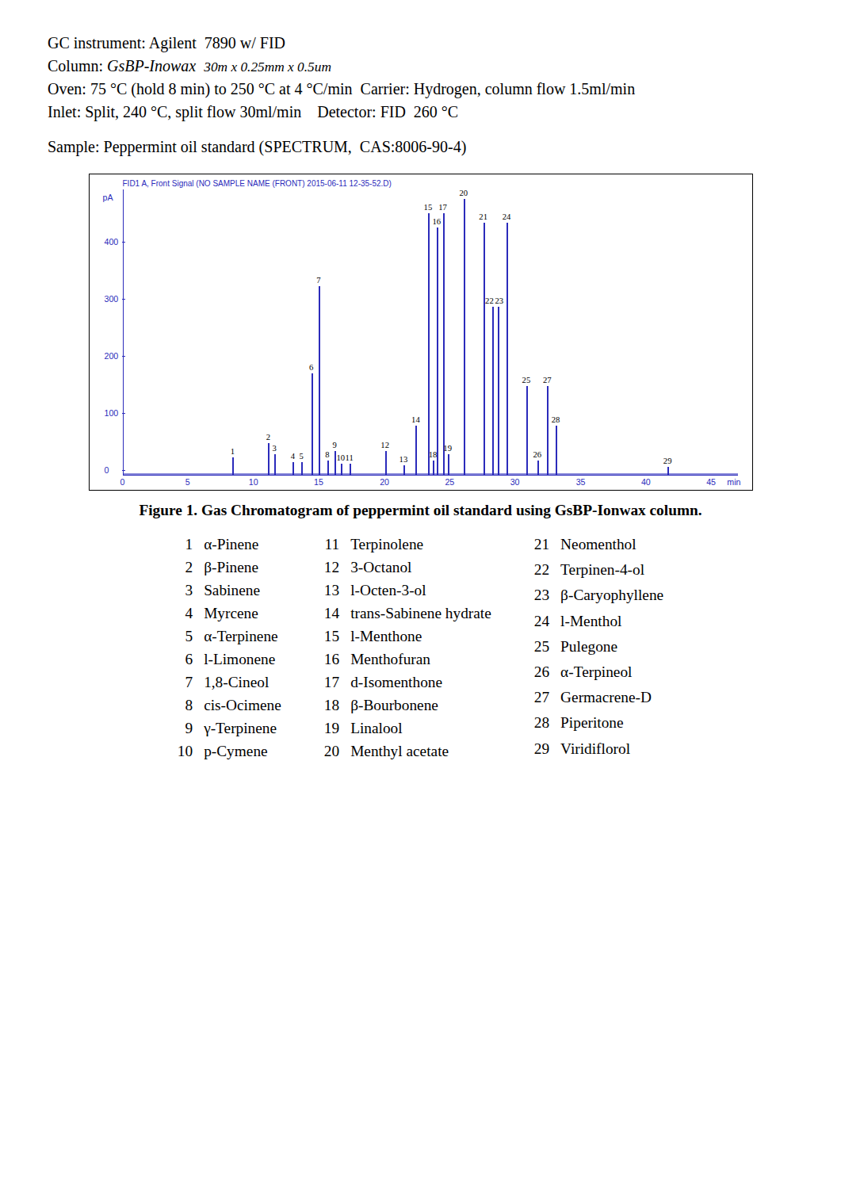GC instrument: Agilent 7890 w/ FID
Column: GsBP-Inowax 30m x 0.25mm x 0.5um
Oven: 75 °C (hold 8 min) to 250 °C at 4 °C/min Carrier: Hydrogen, column flow 1.5ml/min
Inlet: Split, 240 °C, split flow 30ml/min Detector: FID 260 °C
Sample: Peppermint oil standard (SPECTRUM, CAS:8006-90-4)
FID1 A, Front Signal (NO SAMPLE NAME (FRONT) 2015-06-11 12-35-52.D)
pA 400 300 200 100 0
1
2
3
4
5
6
7
8
9
10
11
12
13
14
15
16
17
18
19
20
21
22
23
24
25
26
27
28
29
0 5 10 15 20 25 30 35 40 45 min
Figure 1. Gas Chromatogram of peppermint oil standard using GsBP-Ionwax column.
| 1 | α -Pinene |
| 2 | β -Pinene |
| 3 | Sabinene |
| 4 | Myrcene |
| 5 | α -Terpinene |
| 6 | l-Limonene |
| 7 | 1,8-Cineol |
| 8 | cis-Ocimene |
| 9 | γ -Terpinene |
| 10 | p-Cymene |
| 11 | Terpinolene |
| 12 | 3-Octanol |
| 13 | l-Octen-3-ol |
| 14 | trans-Sabinene hydrate |
| 15 | l-Menthone |
| 16 | Menthofuran |
| 17 | d-Isomenthone |
| 18 | β -Bourbonene |
| 19 | Linalool |
| 20 | Menthyl acetate |
| 21 | Neomenthol |
| 22 | Terpinen-4-ol |
| 23 | β -Caryophyllene |
| 24 | l-Menthol |
| 25 | Pulegone |
| 26 | α -Terpineol |
| 27 | Germacrene-D |
| 28 | Piperitone |
| 29 | Viridiflorol |